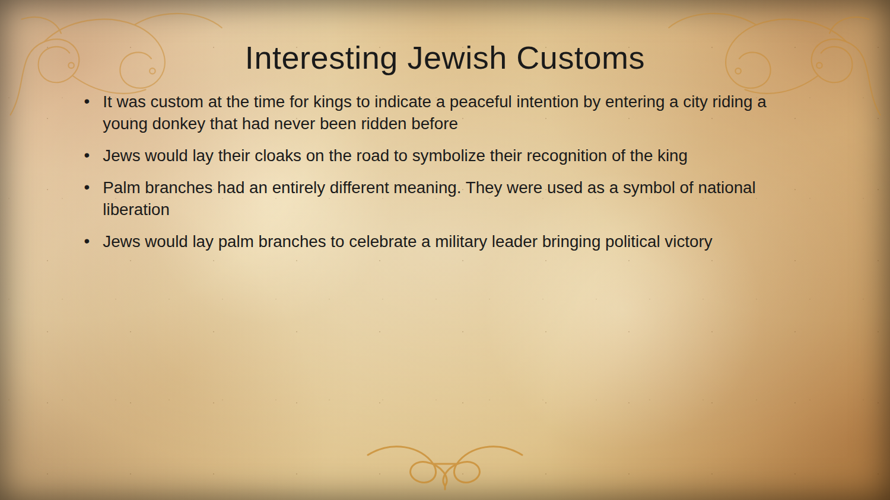Interesting Jewish Customs
It was custom at the time for kings to indicate a peaceful intention by entering a city riding a young donkey that had never been ridden before
Jews would lay their cloaks on the road to symbolize their recognition of the king
Palm branches had an entirely different meaning. They were used as a symbol of national liberation
Jews would lay palm branches to celebrate a military leader bringing political victory